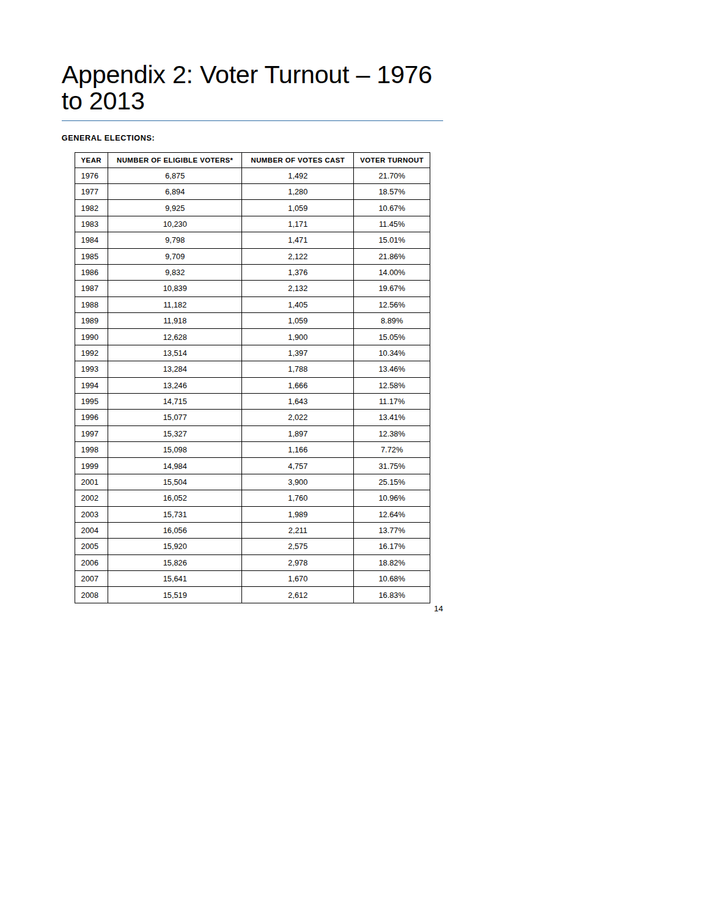Appendix 2: Voter Turnout – 1976 to 2013
GENERAL ELECTIONS:
General election voter turnout 1976 to 2008
| YEAR | NUMBER OF ELIGIBLE VOTERS* | NUMBER OF VOTES CAST | VOTER TURNOUT |
| --- | --- | --- | --- |
| 1976 | 6,875 | 1,492 | 21.70% |
| 1977 | 6,894 | 1,280 | 18.57% |
| 1982 | 9,925 | 1,059 | 10.67% |
| 1983 | 10,230 | 1,171 | 11.45% |
| 1984 | 9,798 | 1,471 | 15.01% |
| 1985 | 9,709 | 2,122 | 21.86% |
| 1986 | 9,832 | 1,376 | 14.00% |
| 1987 | 10,839 | 2,132 | 19.67% |
| 1988 | 11,182 | 1,405 | 12.56% |
| 1989 | 11,918 | 1,059 | 8.89% |
| 1990 | 12,628 | 1,900 | 15.05% |
| 1992 | 13,514 | 1,397 | 10.34% |
| 1993 | 13,284 | 1,788 | 13.46% |
| 1994 | 13,246 | 1,666 | 12.58% |
| 1995 | 14,715 | 1,643 | 11.17% |
| 1996 | 15,077 | 2,022 | 13.41% |
| 1997 | 15,327 | 1,897 | 12.38% |
| 1998 | 15,098 | 1,166 | 7.72% |
| 1999 | 14,984 | 4,757 | 31.75% |
| 2001 | 15,504 | 3,900 | 25.15% |
| 2002 | 16,052 | 1,760 | 10.96% |
| 2003 | 15,731 | 1,989 | 12.64% |
| 2004 | 16,056 | 2,211 | 13.77% |
| 2005 | 15,920 | 2,575 | 16.17% |
| 2006 | 15,826 | 2,978 | 18.82% |
| 2007 | 15,641 | 1,670 | 10.68% |
| 2008 | 15,519 | 2,612 | 16.83% |
14